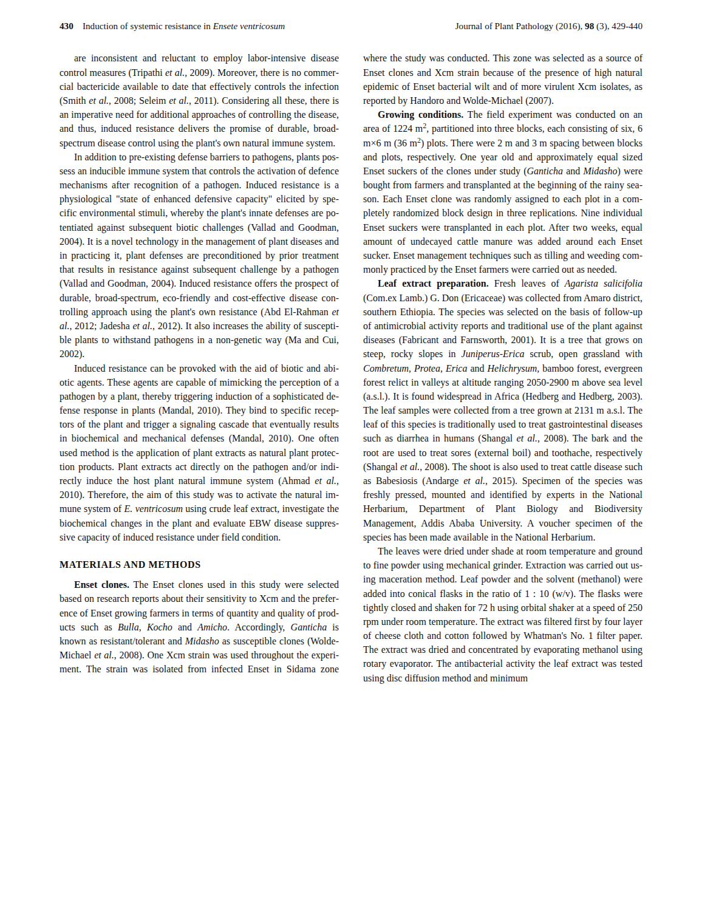430 Induction of systemic resistance in Ensete ventricosum Journal of Plant Pathology (2016), 98 (3), 429-440
are inconsistent and reluctant to employ labor-intensive disease control measures (Tripathi et al., 2009). Moreover, there is no commercial bactericide available to date that effectively controls the infection (Smith et al., 2008; Seleim et al., 2011). Considering all these, there is an imperative need for additional approaches of controlling the disease, and thus, induced resistance delivers the promise of durable, broad-spectrum disease control using the plant's own natural immune system.
In addition to pre-existing defense barriers to pathogens, plants possess an inducible immune system that controls the activation of defence mechanisms after recognition of a pathogen. Induced resistance is a physiological "state of enhanced defensive capacity" elicited by specific environmental stimuli, whereby the plant's innate defenses are potentiated against subsequent biotic challenges (Vallad and Goodman, 2004). It is a novel technology in the management of plant diseases and in practicing it, plant defenses are preconditioned by prior treatment that results in resistance against subsequent challenge by a pathogen (Vallad and Goodman, 2004). Induced resistance offers the prospect of durable, broad-spectrum, eco-friendly and cost-effective disease controlling approach using the plant's own resistance (Abd El-Rahman et al., 2012; Jadesha et al., 2012). It also increases the ability of susceptible plants to withstand pathogens in a non-genetic way (Ma and Cui, 2002).
Induced resistance can be provoked with the aid of biotic and abiotic agents. These agents are capable of mimicking the perception of a pathogen by a plant, thereby triggering induction of a sophisticated defense response in plants (Mandal, 2010). They bind to specific receptors of the plant and trigger a signaling cascade that eventually results in biochemical and mechanical defenses (Mandal, 2010). One often used method is the application of plant extracts as natural plant protection products. Plant extracts act directly on the pathogen and/or indirectly induce the host plant natural immune system (Ahmad et al., 2010). Therefore, the aim of this study was to activate the natural immune system of E. ventricosum using crude leaf extract, investigate the biochemical changes in the plant and evaluate EBW disease suppressive capacity of induced resistance under field condition.
MATERIALS AND METHODS
Enset clones. The Enset clones used in this study were selected based on research reports about their sensitivity to Xcm and the preference of Enset growing farmers in terms of quantity and quality of products such as Bulla, Kocho and Amicho. Accordingly, Ganticha is known as resistant/tolerant and Midasho as susceptible clones (Wolde-Michael et al., 2008). One Xcm strain was used throughout the experiment. The strain was isolated from infected Enset in Sidama zone where the study was conducted. This zone was selected as a source of Enset clones and Xcm strain because of the presence of high natural epidemic of Enset bacterial wilt and of more virulent Xcm isolates, as reported by Handoro and Wolde-Michael (2007).
Growing conditions. The field experiment was conducted on an area of 1224 m2, partitioned into three blocks, each consisting of six, 6 m×6 m (36 m2) plots. There were 2 m and 3 m spacing between blocks and plots, respectively. One year old and approximately equal sized Enset suckers of the clones under study (Ganticha and Midasho) were bought from farmers and transplanted at the beginning of the rainy season. Each Enset clone was randomly assigned to each plot in a completely randomized block design in three replications. Nine individual Enset suckers were transplanted in each plot. After two weeks, equal amount of undecayed cattle manure was added around each Enset sucker. Enset management techniques such as tilling and weeding commonly practiced by the Enset farmers were carried out as needed.
Leaf extract preparation. Fresh leaves of Agarista salicifolia (Com.ex Lamb.) G. Don (Ericaceae) was collected from Amaro district, southern Ethiopia. The species was selected on the basis of follow-up of antimicrobial activity reports and traditional use of the plant against diseases (Fabricant and Farnsworth, 2001). It is a tree that grows on steep, rocky slopes in Juniperus-Erica scrub, open grassland with Combretum, Protea, Erica and Helichrysum, bamboo forest, evergreen forest relict in valleys at altitude ranging 2050-2900 m above sea level (a.s.l.). It is found widespread in Africa (Hedberg and Hedberg, 2003). The leaf samples were collected from a tree grown at 2131 m a.s.l. The leaf of this species is traditionally used to treat gastrointestinal diseases such as diarrhea in humans (Shangal et al., 2008). The bark and the root are used to treat sores (external boil) and toothache, respectively (Shangal et al., 2008). The shoot is also used to treat cattle disease such as Babesiosis (Andarge et al., 2015). Specimen of the species was freshly pressed, mounted and identified by experts in the National Herbarium, Department of Plant Biology and Biodiversity Management, Addis Ababa University. A voucher specimen of the species has been made available in the National Herbarium.
The leaves were dried under shade at room temperature and ground to fine powder using mechanical grinder. Extraction was carried out using maceration method. Leaf powder and the solvent (methanol) were added into conical flasks in the ratio of 1 : 10 (w/v). The flasks were tightly closed and shaken for 72 h using orbital shaker at a speed of 250 rpm under room temperature. The extract was filtered first by four layer of cheese cloth and cotton followed by Whatman's No. 1 filter paper. The extract was dried and concentrated by evaporating methanol using rotary evaporator. The antibacterial activity the leaf extract was tested using disc diffusion method and minimum